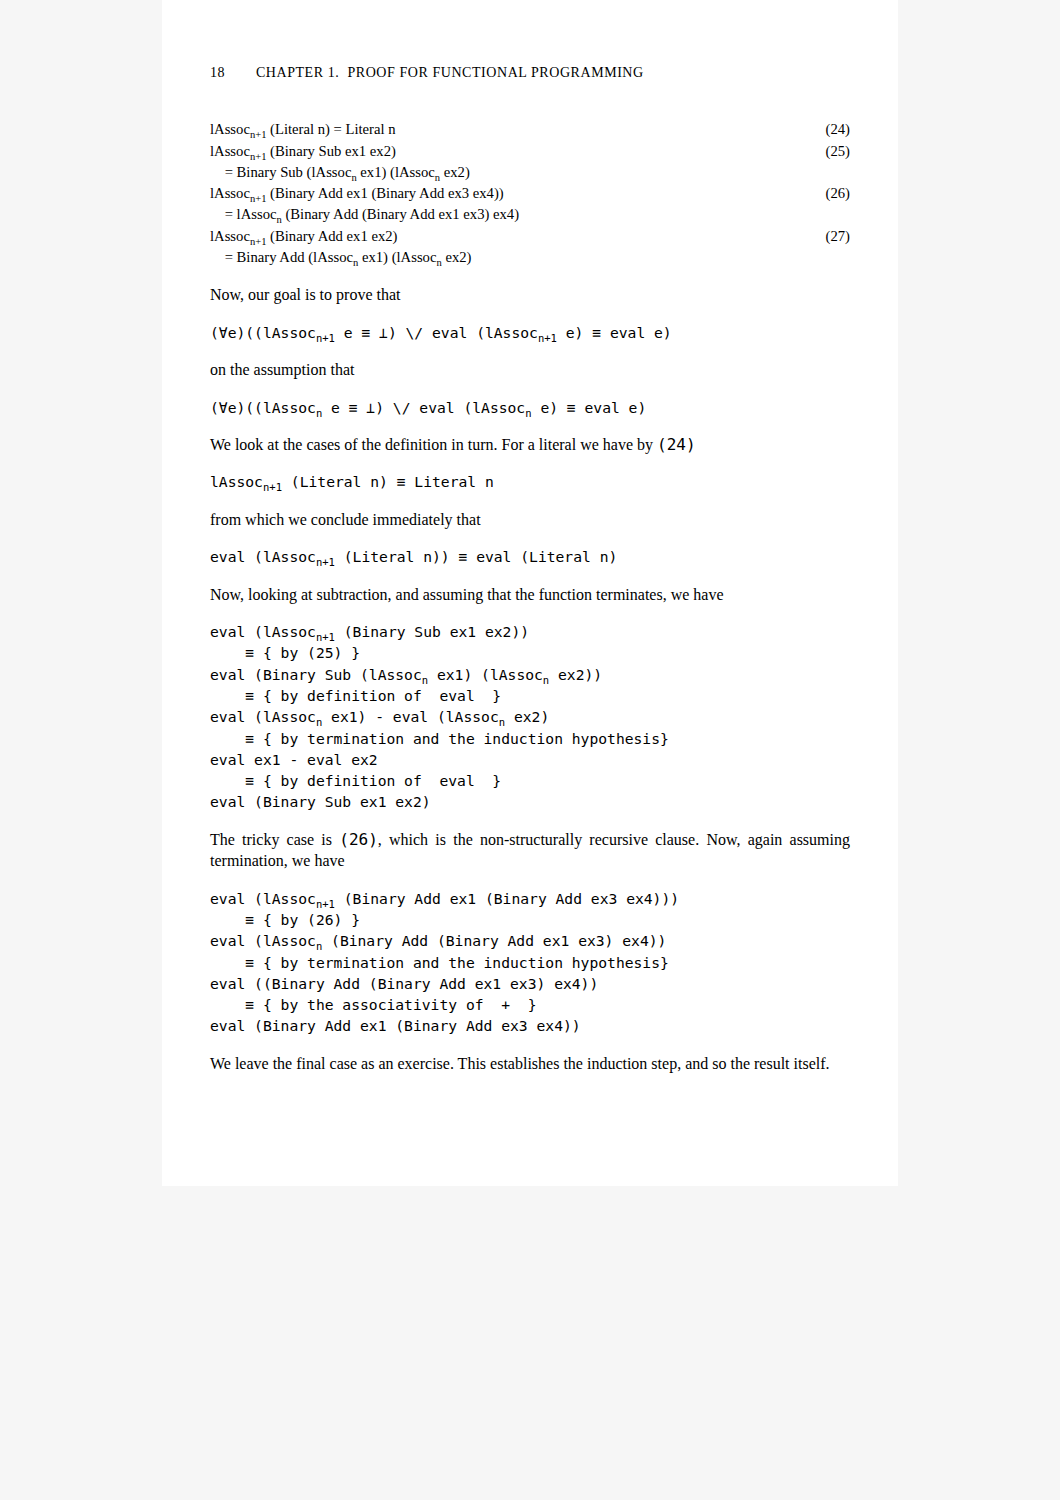18 Chapter 1. Proof for functional programming
lAssocn+1 (Literal n) = Literal n
(24)
lAssocn+1 (Binary Sub ex1 ex2) = Binary Sub (lAssocn ex1) (lAssocn ex2)
(25)
lAssocn+1 (Binary Add ex1 (Binary Add ex3 ex4)) = lAssocn (Binary Add (Binary Add ex1 ex3) ex4)
(26)
lAssocn+1 (Binary Add ex1 ex2) = Binary Add (lAssocn ex1) (lAssocn ex2)
(27)
Now, our goal is to prove that
(∀e)((lAssocn+1 e ≡ ⊥) \/ eval (lAssocn+1 e) ≡ eval e)
on the assumption that
(∀e)((lAssocn e ≡ ⊥) \/ eval (lAssocn e) ≡ eval e)
We look at the cases of the definition in turn. For a literal we have by (24)
lAssocn+1 (Literal n) ≡ Literal n
from which we conclude immediately that
eval (lAssocn+1 (Literal n)) ≡ eval (Literal n)
Now, looking at subtraction, and assuming that the function terminates, we have
eval (lAssocn+1 (Binary Sub ex1 ex2))
    ≡ { by (25) }
eval (Binary Sub (lAssocn ex1) (lAssocn ex2))
    ≡ { by definition of  eval  }
eval (lAssocn ex1) - eval (lAssocn ex2)
    ≡ { by termination and the induction hypothesis}
eval ex1 - eval ex2
    ≡ { by definition of  eval  }
eval (Binary Sub ex1 ex2)
The tricky case is (26), which is the non-structurally recursive clause. Now, again assuming termination, we have
eval (lAssocn+1 (Binary Add ex1 (Binary Add ex3 ex4)))
    ≡ { by (26) }
eval (lAssocn (Binary Add (Binary Add ex1 ex3) ex4))
    ≡ { by termination and the induction hypothesis}
eval ((Binary Add (Binary Add ex1 ex3) ex4))
    ≡ { by the associativity of  +  }
eval (Binary Add ex1 (Binary Add ex3 ex4))
We leave the final case as an exercise. This establishes the induction step, and so the result itself.